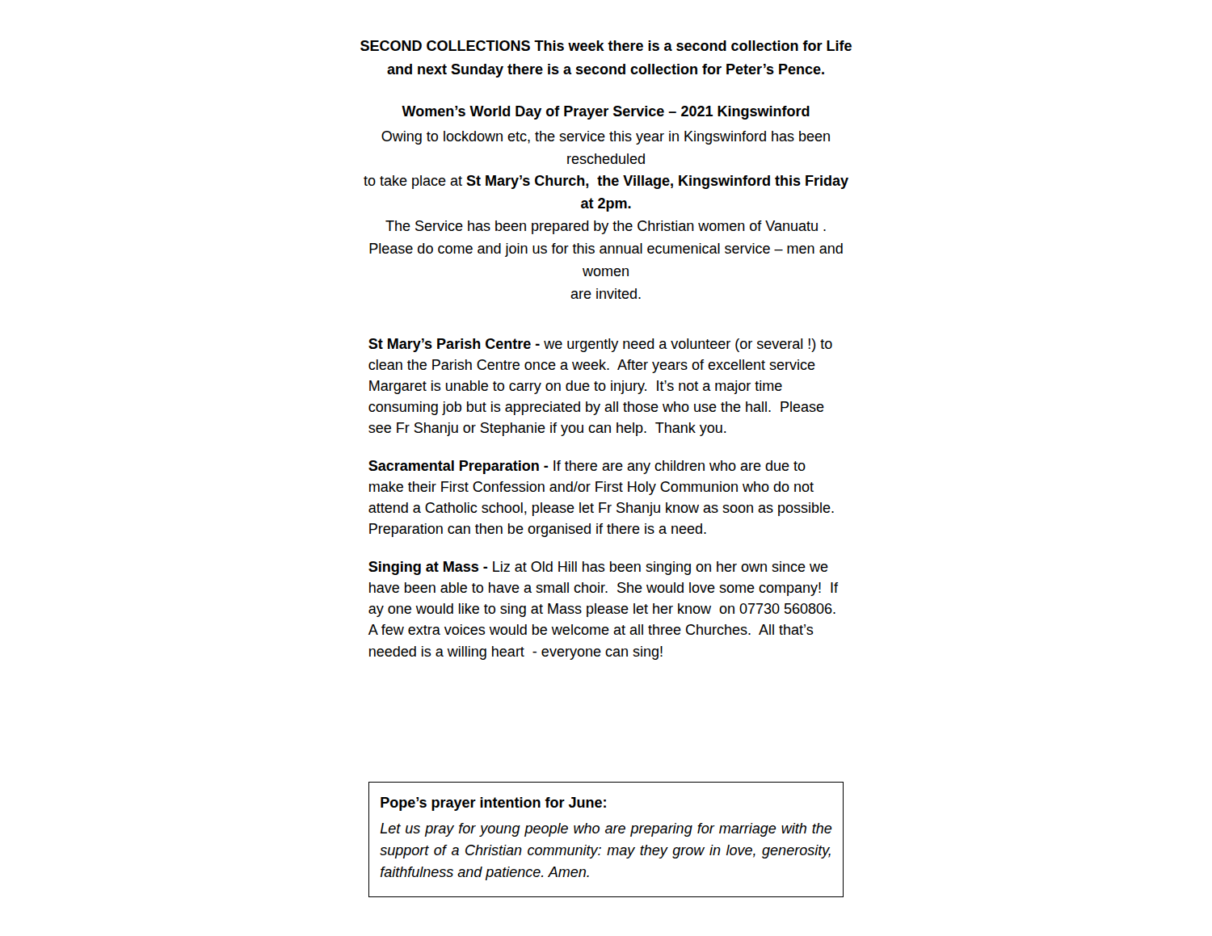SECOND COLLECTIONS This week there is a second collection for Life
and next Sunday there is a second collection for Peter’s Pence.
Women’s World Day of Prayer Service – 2021 Kingswinford Owing to lockdown etc, the service this year in Kingswinford has been rescheduled
to take place at St Mary’s Church, the Village, Kingswinford this Friday at 2pm.
The Service has been prepared by the Christian women of Vanuatu .
Please do come and join us for this annual ecumenical service – men and women
are invited.
St Mary’s Parish Centre - we urgently need a volunteer (or several !) to clean the Parish Centre once a week. After years of excellent service Margaret is unable to carry on due to injury. It’s not a major time consuming job but is appreciated by all those who use the hall. Please see Fr Shanju or Stephanie if you can help. Thank you.
Sacramental Preparation - If there are any children who are due to make their First Confession and/or First Holy Communion who do not attend a Catholic school, please let Fr Shanju know as soon as possible. Preparation can then be organised if there is a need.
Singing at Mass - Liz at Old Hill has been singing on her own since we have been able to have a small choir. She would love some company! If ay one would like to sing at Mass please let her know on 07730 560806. A few extra voices would be welcome at all three Churches. All that’s needed is a willing heart - everyone can sing!
Pope’s prayer intention for June:
Let us pray for young people who are preparing for marriage with the support of a Christian community: may they grow in love, generosity, faithfulness and patience. Amen.